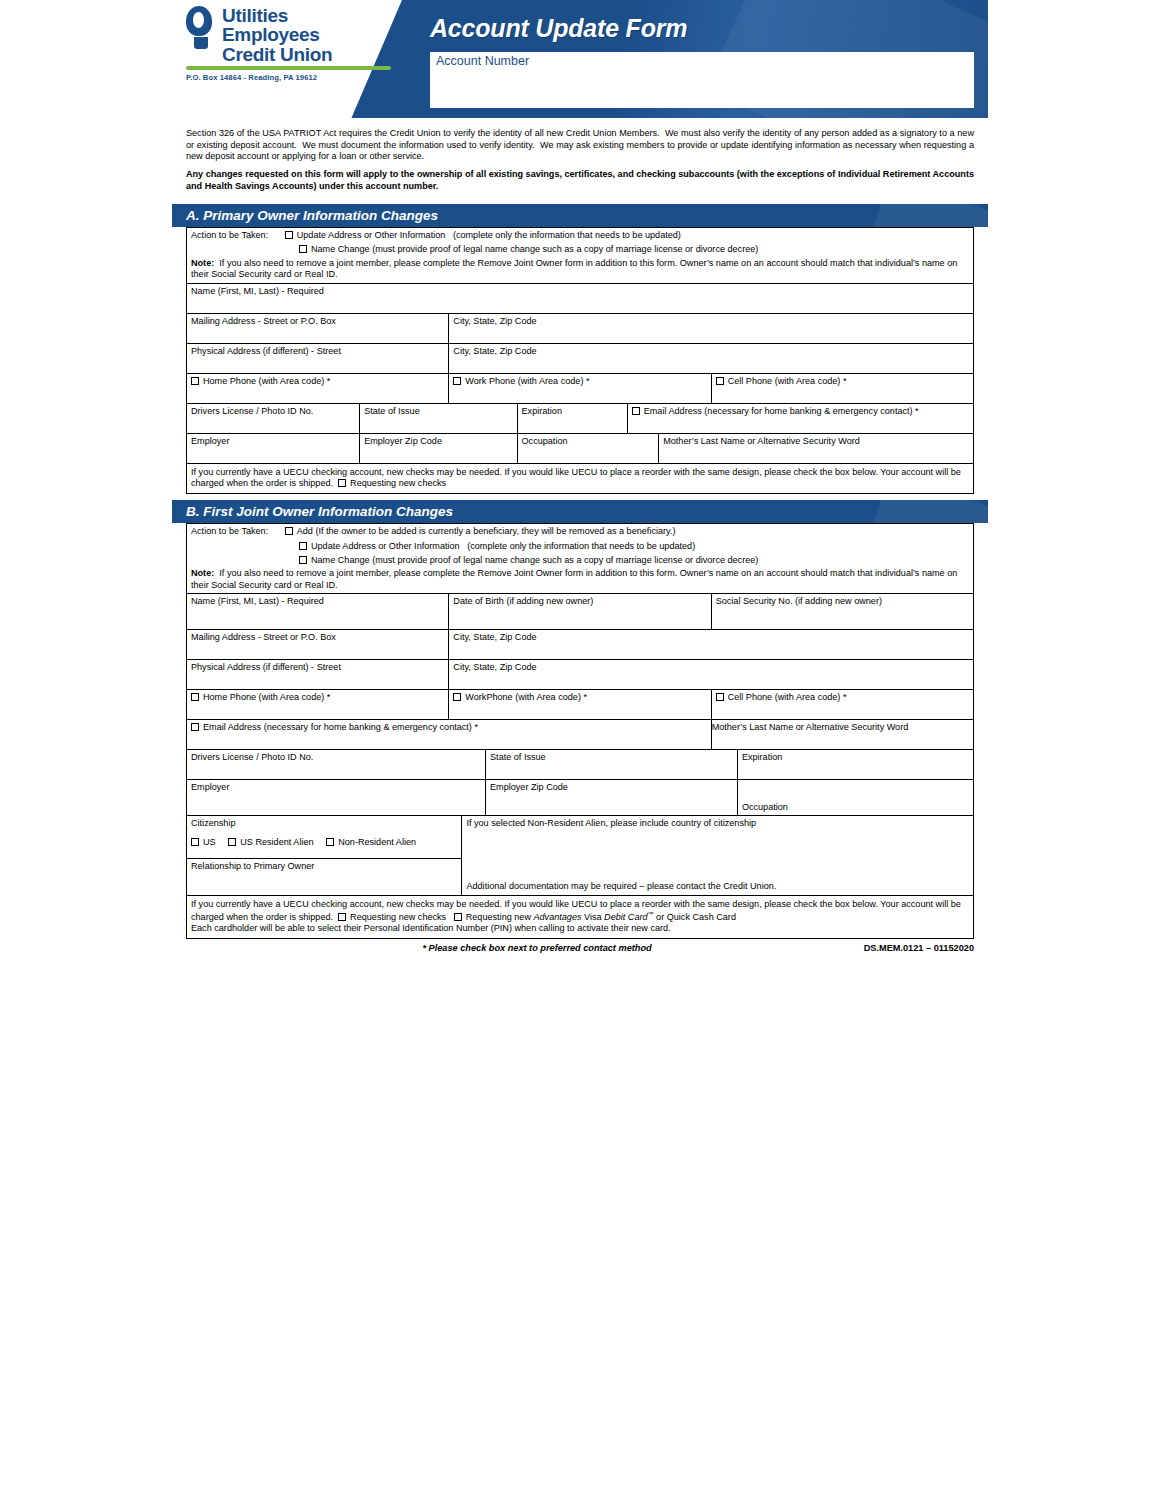Utilities
Employees
Credit Union
P.O. Box 14864 - Reading, PA 19612
Account Update Form
Account Number
Section 326 of the USA PATRIOT Act requires the Credit Union to verify the identity of all new Credit Union Members. We must also verify the identity of any person added as a signatory to a new or existing deposit account. We must document the information used to verify identity. We may ask existing members to provide or update identifying information as necessary when requesting a new deposit account or applying for a loan or other service.
Any changes requested on this form will apply to the ownership of all existing savings, certificates, and checking subaccounts (with the exceptions of Individual Retirement Accounts and Health Savings Accounts) under this account number.
A. Primary Owner Information Changes
| Action to be Taken: Update Address or Other Information (complete only the information that needs to be updated) Name Change (must provide proof of legal name change such as a copy of marriage license or divorce decree) Note: If you also need to remove a joint member, please complete the Remove Joint Owner form in addition to this form. Owner’s name on an account should match that individual’s name on their Social Security card or Real ID. |
| Name (First, MI, Last) - Required |
| Mailing Address - Street or P.O. Box | City, State, Zip Code |
| Physical Address (if different) - Street | City, State, Zip Code |
| Home Phone (with Area code) * | Work Phone (with Area code) * | Cell Phone (with Area code) * |
| Drivers License / Photo ID No. | State of Issue | Expiration | Email Address (necessary for home banking & emergency contact) * |
| Employer | Employer Zip Code | Occupation | Mother’s Last Name or Alternative Security Word |
| If you currently have a UECU checking account, new checks may be needed. If you would like UECU to place a reorder with the same design, please check the box below. Your account will be charged when the order is shipped. Requesting new checks |
B. First Joint Owner Information Changes
| Action to be Taken: Add (If the owner to be added is currently a beneficiary, they will be removed as a beneficiary.) Update Address or Other Information (complete only the information that needs to be updated) Name Change (must provide proof of legal name change such as a copy of marriage license or divorce decree) Note: If you also need to remove a joint member, please complete the Remove Joint Owner form in addition to this form. Owner’s name on an account should match that individual’s name on their Social Security card or Real ID. |
| Name (First, MI, Last) - Required | Date of Birth (if adding new owner) | Social Security No. (if adding new owner) |
| Mailing Address - Street or P.O. Box | City, State, Zip Code |
| Physical Address (if different) - Street | City, State, Zip Code |
| Home Phone (with Area code) * | WorkPhone (with Area code) * | Cell Phone (with Area code) * |
| Email Address (necessary for home banking & emergency contact) * | Mother’s Last Name or Alternative Security Word |
| Drivers License / Photo ID No. | State of Issue | Expiration |
| Employer | Employer Zip Code | Occupation |
| Citizenship US US Resident Alien Non-Resident Alien | If you selected Non-Resident Alien, please include country of citizenship Additional documentation may be required – please contact the Credit Union. |
| Relationship to Primary Owner |
| If you currently have a UECU checking account, new checks may be needed. If you would like UECU to place a reorder with the same design, please check the box below. Your account will be charged when the order is shipped. Requesting new checks Requesting new Advantages Visa Debit Card ™ or Quick Cash Card Each cardholder will be able to select their Personal Identification Number (PIN) when calling to activate their new card. |
* Please check box next to preferred contact method
DS.MEM.0121 – 01152020